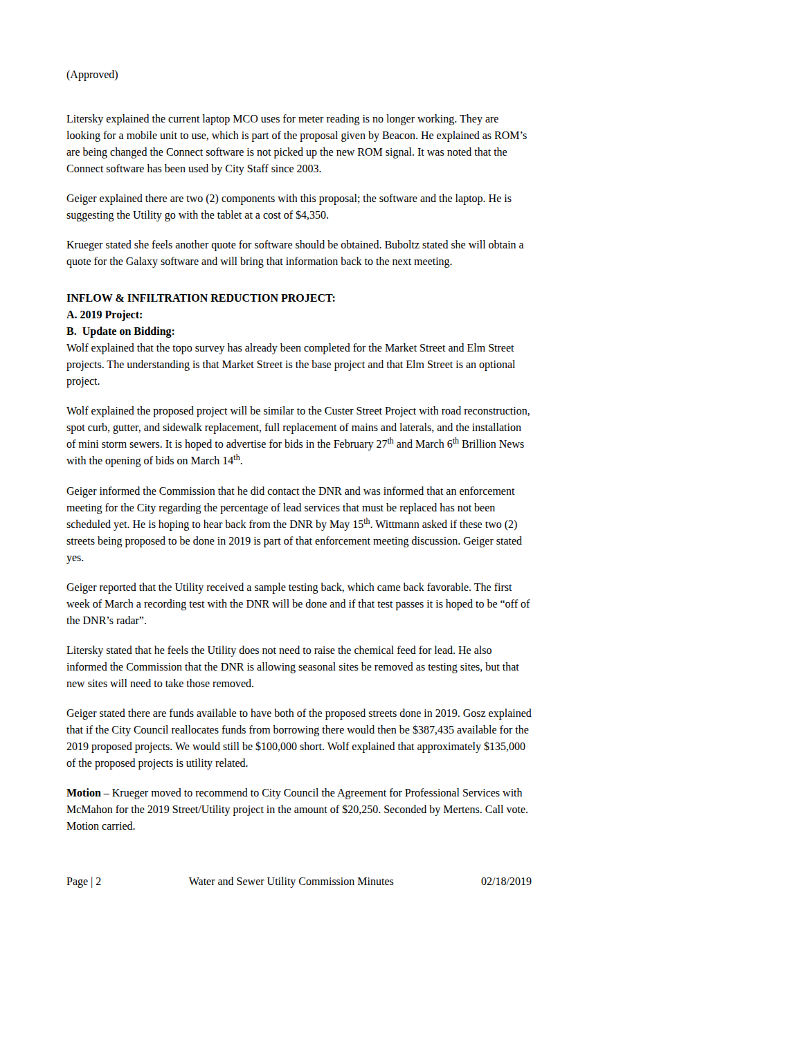(Approved)
Litersky explained the current laptop MCO uses for meter reading is no longer working. They are looking for a mobile unit to use, which is part of the proposal given by Beacon. He explained as ROM’s are being changed the Connect software is not picked up the new ROM signal. It was noted that the Connect software has been used by City Staff since 2003.
Geiger explained there are two (2) components with this proposal; the software and the laptop. He is suggesting the Utility go with the tablet at a cost of $4,350.
Krueger stated she feels another quote for software should be obtained. Buboltz stated she will obtain a quote for the Galaxy software and will bring that information back to the next meeting.
INFLOW & INFILTRATION REDUCTION PROJECT:
A. 2019 Project:
B. Update on Bidding:
Wolf explained that the topo survey has already been completed for the Market Street and Elm Street projects. The understanding is that Market Street is the base project and that Elm Street is an optional project.
Wolf explained the proposed project will be similar to the Custer Street Project with road reconstruction, spot curb, gutter, and sidewalk replacement, full replacement of mains and laterals, and the installation of mini storm sewers. It is hoped to advertise for bids in the February 27th and March 6th Brillion News with the opening of bids on March 14th.
Geiger informed the Commission that he did contact the DNR and was informed that an enforcement meeting for the City regarding the percentage of lead services that must be replaced has not been scheduled yet. He is hoping to hear back from the DNR by May 15th. Wittmann asked if these two (2) streets being proposed to be done in 2019 is part of that enforcement meeting discussion. Geiger stated yes.
Geiger reported that the Utility received a sample testing back, which came back favorable. The first week of March a recording test with the DNR will be done and if that test passes it is hoped to be “off of the DNR’s radar”.
Litersky stated that he feels the Utility does not need to raise the chemical feed for lead. He also informed the Commission that the DNR is allowing seasonal sites be removed as testing sites, but that new sites will need to take those removed.
Geiger stated there are funds available to have both of the proposed streets done in 2019. Gosz explained that if the City Council reallocates funds from borrowing there would then be $387,435 available for the 2019 proposed projects. We would still be $100,000 short. Wolf explained that approximately $135,000 of the proposed projects is utility related.
Motion – Krueger moved to recommend to City Council the Agreement for Professional Services with McMahon for the 2019 Street/Utility project in the amount of $20,250. Seconded by Mertens. Call vote. Motion carried.
Page | 2 Water and Sewer Utility Commission Minutes 02/18/2019